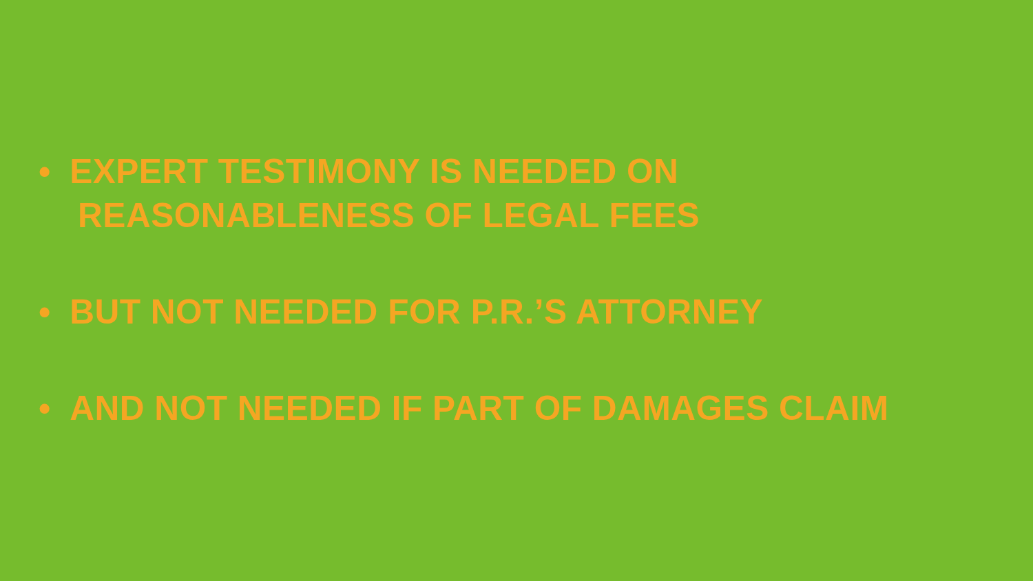Expert testimony is needed on reasonableness of legal fees
But not needed for P.R.’s attorney
And not needed if part of damages claim